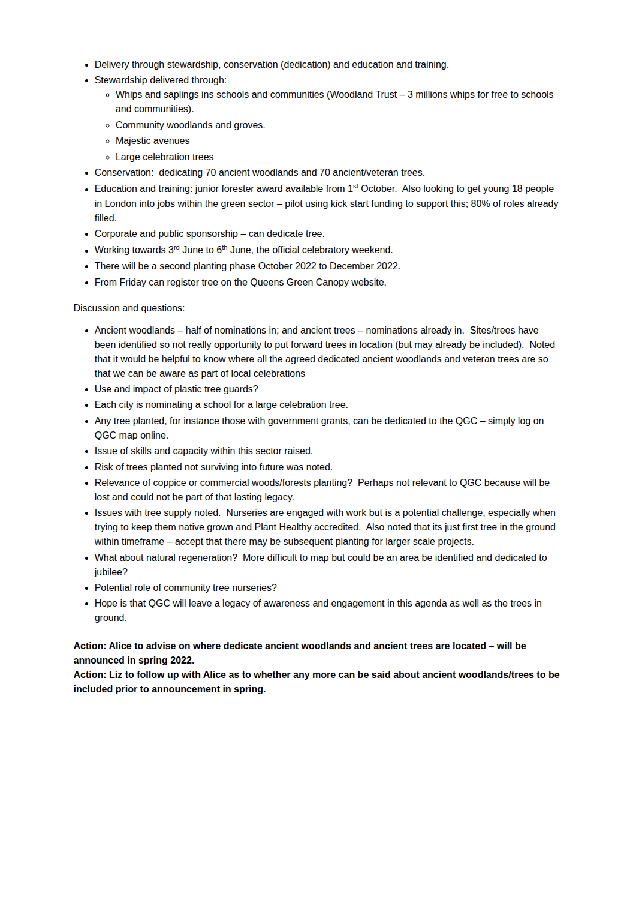Delivery through stewardship, conservation (dedication) and education and training.
Stewardship delivered through:
Whips and saplings ins schools and communities (Woodland Trust – 3 millions whips for free to schools and communities).
Community woodlands and groves.
Majestic avenues
Large celebration trees
Conservation: dedicating 70 ancient woodlands and 70 ancient/veteran trees.
Education and training: junior forester award available from 1st October. Also looking to get young 18 people in London into jobs within the green sector – pilot using kick start funding to support this; 80% of roles already filled.
Corporate and public sponsorship – can dedicate tree.
Working towards 3rd June to 6th June, the official celebratory weekend.
There will be a second planting phase October 2022 to December 2022.
From Friday can register tree on the Queens Green Canopy website.
Discussion and questions:
Ancient woodlands – half of nominations in; and ancient trees – nominations already in. Sites/trees have been identified so not really opportunity to put forward trees in location (but may already be included). Noted that it would be helpful to know where all the agreed dedicated ancient woodlands and veteran trees are so that we can be aware as part of local celebrations
Use and impact of plastic tree guards?
Each city is nominating a school for a large celebration tree.
Any tree planted, for instance those with government grants, can be dedicated to the QGC – simply log on QGC map online.
Issue of skills and capacity within this sector raised.
Risk of trees planted not surviving into future was noted.
Relevance of coppice or commercial woods/forests planting? Perhaps not relevant to QGC because will be lost and could not be part of that lasting legacy.
Issues with tree supply noted. Nurseries are engaged with work but is a potential challenge, especially when trying to keep them native grown and Plant Healthy accredited. Also noted that its just first tree in the ground within timeframe – accept that there may be subsequent planting for larger scale projects.
What about natural regeneration? More difficult to map but could be an area be identified and dedicated to jubilee?
Potential role of community tree nurseries?
Hope is that QGC will leave a legacy of awareness and engagement in this agenda as well as the trees in ground.
Action: Alice to advise on where dedicate ancient woodlands and ancient trees are located – will be announced in spring 2022.
Action: Liz to follow up with Alice as to whether any more can be said about ancient woodlands/trees to be included prior to announcement in spring.